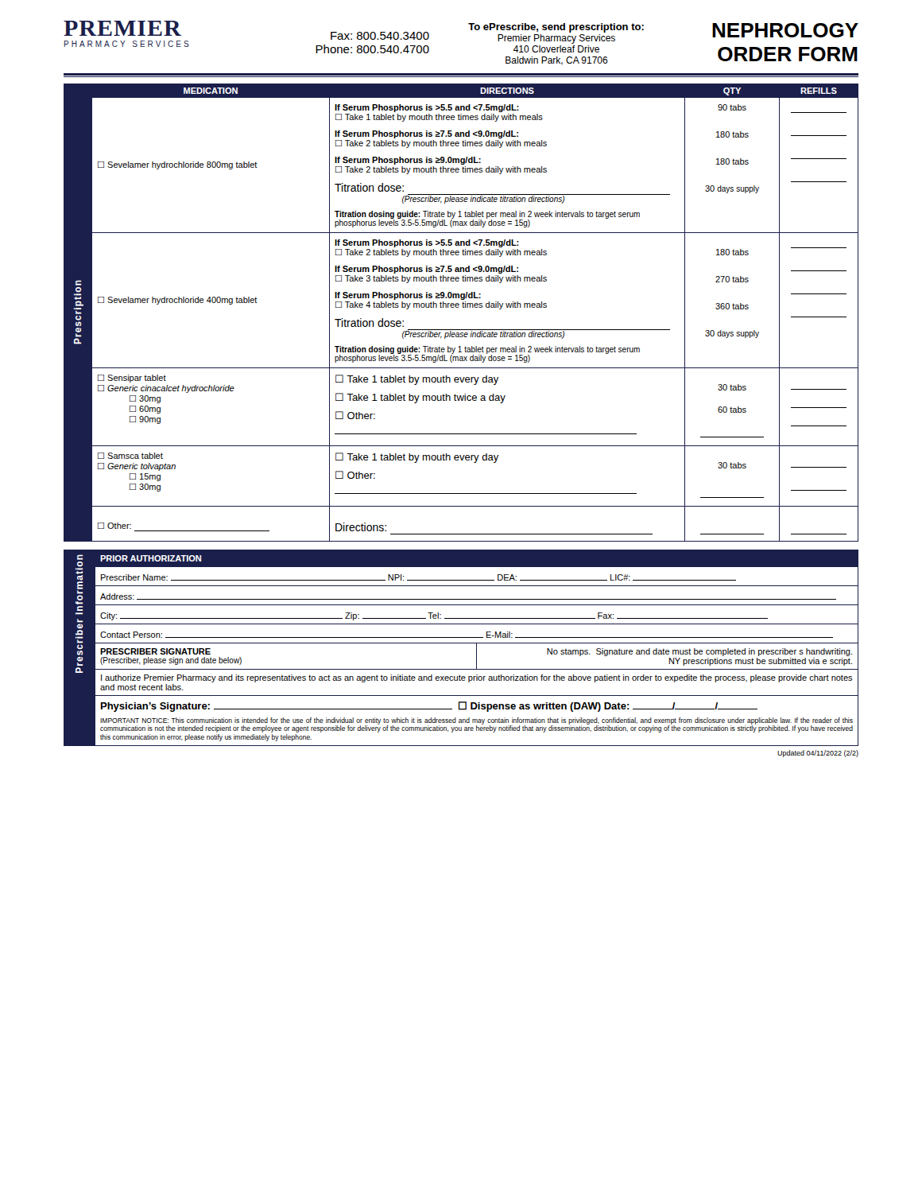PREMIER
PHARMACY SERVICES
Fax: 800.540.3400
Phone: 800.540.4700
To ePrescribe, send prescription to:
Premier Pharmacy Services
410 Cloverleaf Drive
Baldwin Park, CA 91706
NEPHROLOGY
ORDER FORM
| Prescription | MEDICATION | DIRECTIONS | QTY | REFILLS |
| --- | --- | --- | --- | --- |
| ☐ Sevelamer hydrochloride 800mg tablet | If Serum Phosphorus is >5.5 and <7.5mg/dL: ☐ Take 1 tablet by mouth three times daily with meals If Serum Phosphorus is ≥7.5 and <9.0mg/dL: ☐ Take 2 tablets by mouth three times daily with meals If Serum Phosphorus is ≥9.0mg/dL: ☐ Take 2 tablets by mouth three times daily with meals Titration dose: (Prescriber, please indicate titration directions) Titration dosing guide: Titrate by 1 tablet per meal in 2 week intervals to target serum phosphorus levels 3.5-5.5mg/dL (max daily dose = 15g) | 90 tabs 180 tabs 180 tabs 30 days supply | |
| ☐ Sevelamer hydrochloride 400mg tablet | If Serum Phosphorus is >5.5 and <7.5mg/dL: ☐ Take 2 tablets by mouth three times daily with meals If Serum Phosphorus is ≥7.5 and <9.0mg/dL: ☐ Take 3 tablets by mouth three times daily with meals If Serum Phosphorus is ≥9.0mg/dL: ☐ Take 4 tablets by mouth three times daily with meals Titration dose: (Prescriber, please indicate titration directions) Titration dosing guide: Titrate by 1 tablet per meal in 2 week intervals to target serum phosphorus levels 3.5-5.5mg/dL (max daily dose = 15g) | 180 tabs 270 tabs 360 tabs 30 days supply | |
| ☐ Sensipar tablet ☐ Generic cinacalcet hydrochloride ☐ 30mg ☐ 60mg ☐ 90mg | ☐ Take 1 tablet by mouth every day ☐ Take 1 tablet by mouth twice a day ☐ Other: | 30 tabs 60 tabs | |
| ☐ Samsca tablet ☐ Generic tolvaptan ☐ 15mg ☐ 30mg | ☐ Take 1 tablet by mouth every day ☐ Other: | 30 tabs | |
| ☐ Other: | Directions: | | |
| Prescriber Information | PRIOR AUTHORIZATION |
| Prescriber Name: NPI: DEA: LIC#: |
| Address: |
| City: Zip: Tel: Fax: |
| Contact Person: E-Mail: |
| PRESCRIBER SIGNATURE (Prescriber, please sign and date below) | No stamps. Signature and date must be completed in prescriber s handwriting. NY prescriptions must be submitted via e script. |
| I authorize Premier Pharmacy and its representatives to act as an agent to initiate and execute prior authorization for the above patient in order to expedite the process, please provide chart notes and most recent labs. |
| Physician’s Signature: ☐ Dispense as written (DAW) Date: / / IMPORTANT NOTICE: This communication is intended for the use of the individual or entity to which it is addressed and may contain information that is privileged, confidential, and exempt from disclosure under applicable law. If the reader of this communication is not the intended recipient or the employee or agent responsible for delivery of the communication, you are hereby notified that any dissemination, distribution, or copying of the communication is strictly prohibited. If you have received this communication in error, please notify us immediately by telephone. |
Updated 04/11/2022 (2/2)